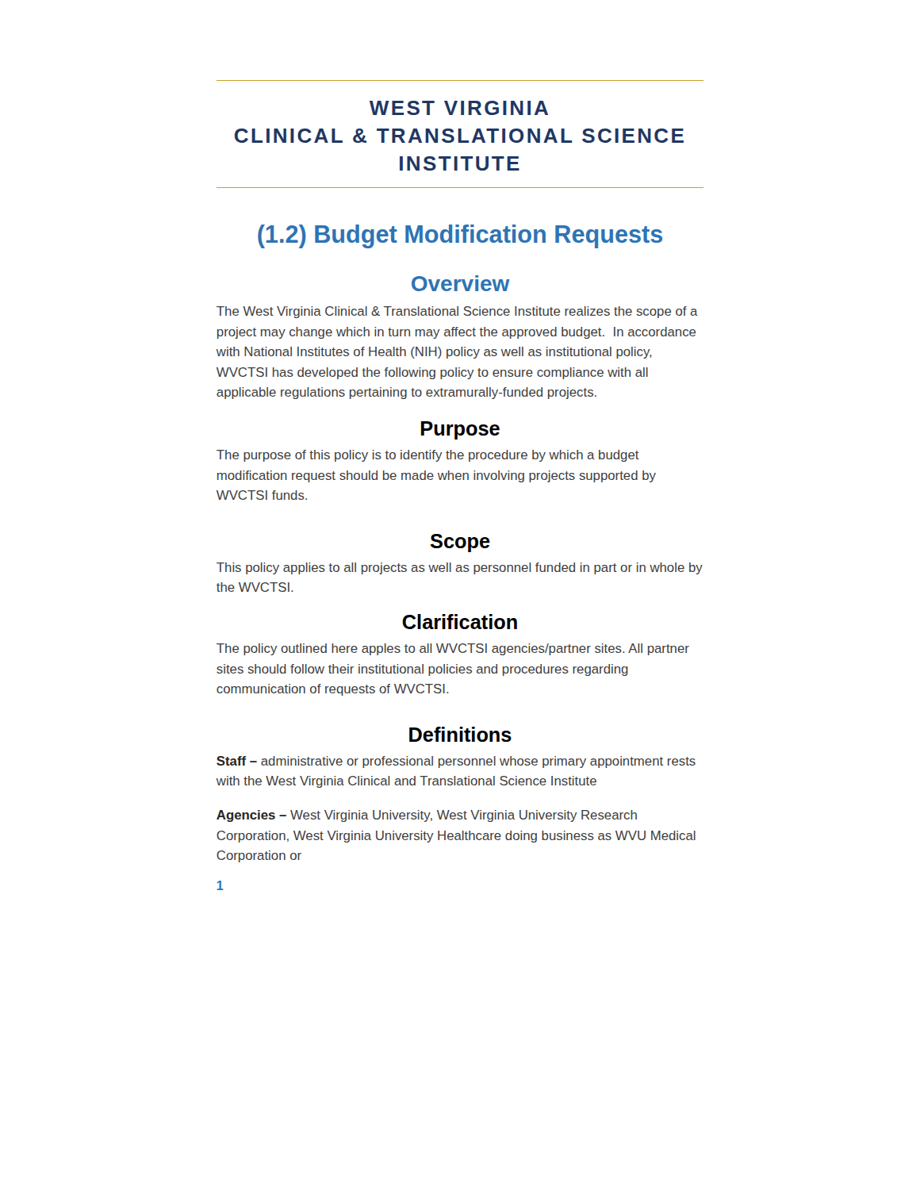WEST VIRGINIA
CLINICAL & TRANSLATIONAL SCIENCE INSTITUTE
(1.2) Budget Modification Requests
Overview
The West Virginia Clinical & Translational Science Institute realizes the scope of a project may change which in turn may affect the approved budget. In accordance with National Institutes of Health (NIH) policy as well as institutional policy, WVCTSI has developed the following policy to ensure compliance with all applicable regulations pertaining to extramurally-funded projects.
Purpose
The purpose of this policy is to identify the procedure by which a budget modification request should be made when involving projects supported by WVCTSI funds.
Scope
This policy applies to all projects as well as personnel funded in part or in whole by the WVCTSI.
Clarification
The policy outlined here apples to all WVCTSI agencies/partner sites. All partner sites should follow their institutional policies and procedures regarding communication of requests of WVCTSI.
Definitions
Staff – administrative or professional personnel whose primary appointment rests with the West Virginia Clinical and Translational Science Institute
Agencies – West Virginia University, West Virginia University Research Corporation, West Virginia University Healthcare doing business as WVU Medical Corporation or
1